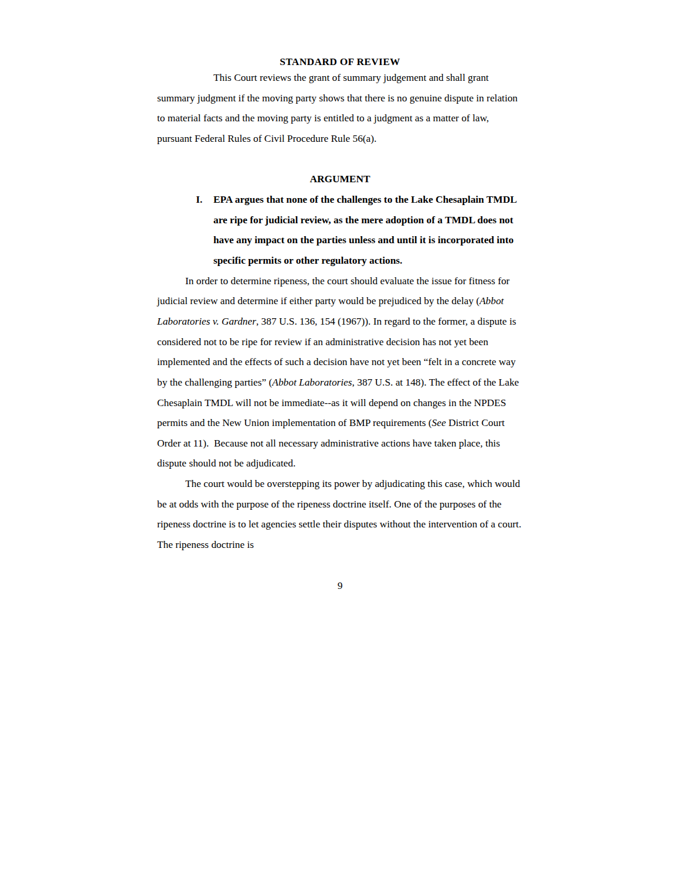STANDARD OF REVIEW
This Court reviews the grant of summary judgement and shall grant summary judgment if the moving party shows that there is no genuine dispute in relation to material facts and the moving party is entitled to a judgment as a matter of law, pursuant Federal Rules of Civil Procedure Rule 56(a).
ARGUMENT
EPA argues that none of the challenges to the Lake Chesaplain TMDL are ripe for judicial review, as the mere adoption of a TMDL does not have any impact on the parties unless and until it is incorporated into specific permits or other regulatory actions.
In order to determine ripeness, the court should evaluate the issue for fitness for judicial review and determine if either party would be prejudiced by the delay (Abbot Laboratories v. Gardner, 387 U.S. 136, 154 (1967)). In regard to the former, a dispute is considered not to be ripe for review if an administrative decision has not yet been implemented and the effects of such a decision have not yet been “felt in a concrete way by the challenging parties” (Abbot Laboratories, 387 U.S. at 148). The effect of the Lake Chesaplain TMDL will not be immediate--as it will depend on changes in the NPDES permits and the New Union implementation of BMP requirements (See District Court Order at 11). Because not all necessary administrative actions have taken place, this dispute should not be adjudicated.
The court would be overstepping its power by adjudicating this case, which would be at odds with the purpose of the ripeness doctrine itself. One of the purposes of the ripeness doctrine is to let agencies settle their disputes without the intervention of a court. The ripeness doctrine is
9